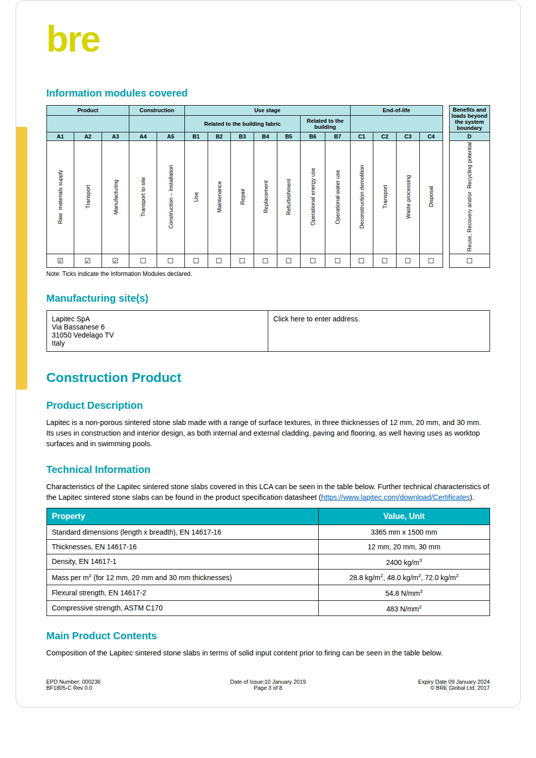bre
Information modules covered
| Product | Construction | Use stage | End-of-life | | Benefits and loads beyond the system boundary |
| --- | --- | --- | --- | --- | --- |
| | | Related to the building fabric | Related to the building | | |
| A1 | A2 | A3 | A4 | A5 | B1 | B2 | B3 | B4 | B5 | B6 | B7 | C1 | C2 | C3 | C4 | | D |
| Raw materials supply | Transport | Manufacturing | Transport to site | Construction – Installation | Use | Maintenance | Repair | Replacement | Refurbishment | Operational energy use | Operational water use | Deconstruction demolition | Transport | Waste processing | Disposal | | Reuse, Recovery and/or Recycling potential |
| ☑ | ☑ | ☑ | ☐ | ☐ | ☐ | ☐ | ☐ | ☐ | ☐ | ☐ | ☐ | ☐ | ☐ | ☐ | ☐ | | ☐ |
Note: Ticks indicate the Information Modules declared.
Manufacturing site(s)
| Lapitec SpA Via Bassanese 6 31050 Vedelago TV Italy | Click here to enter address. |
Construction Product
Product Description
Lapitec is a non-porous sintered stone slab made with a range of surface textures, in three thicknesses of 12 mm, 20 mm, and 30 mm. Its uses in construction and interior design, as both internal and external cladding, paving and flooring, as well having uses as worktop surfaces and in swimming pools.
Technical Information
Characteristics of the Lapitec sintered stone slabs covered in this LCA can be seen in the table below. Further technical characteristics of the Lapitec sintered stone slabs can be found in the product specification datasheet (https://www.lapitec.com/download/Certificates).
| Property | Value, Unit |
| --- | --- |
| Standard dimensions (length x breadth), EN 14617-16 | 3365 mm x 1500 mm |
| Thicknesses, EN 14617-16 | 12 mm, 20 mm, 30 mm |
| Density, EN 14617-1 | 2400 kg/m 3 |
| Mass per m 2 (for 12 mm, 20 mm and 30 mm thicknesses) | 28.8 kg/m 2 , 48.0 kg/m 2 , 72.0 kg/m 2 |
| Flexural strength, EN 14617-2 | 54.8 N/mm 2 |
| Compressive strength, ASTM C170 | 483 N/mm 2 |
Main Product Contents
Composition of the Lapitec sintered stone slabs in terms of solid input content prior to firing can be seen in the table below.
EPD Number: 000236
BF1805-C Rev 0.0
Date of Issue:10 January 2019
Page 3 of 8
Expiry Date 09 January 2024
© BRE Global Ltd, 2017